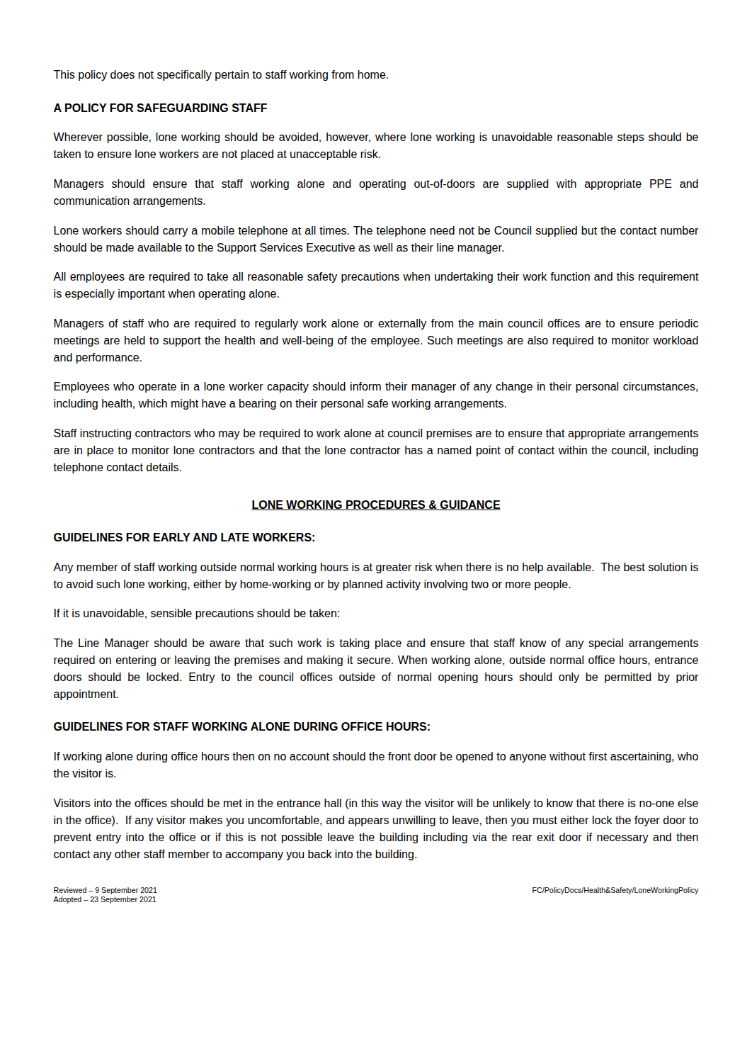This policy does not specifically pertain to staff working from home.
A POLICY FOR SAFEGUARDING STAFF
Wherever possible, lone working should be avoided, however, where lone working is unavoidable reasonable steps should be taken to ensure lone workers are not placed at unacceptable risk.
Managers should ensure that staff working alone and operating out-of-doors are supplied with appropriate PPE and communication arrangements.
Lone workers should carry a mobile telephone at all times. The telephone need not be Council supplied but the contact number should be made available to the Support Services Executive as well as their line manager.
All employees are required to take all reasonable safety precautions when undertaking their work function and this requirement is especially important when operating alone.
Managers of staff who are required to regularly work alone or externally from the main council offices are to ensure periodic meetings are held to support the health and well-being of the employee. Such meetings are also required to monitor workload and performance.
Employees who operate in a lone worker capacity should inform their manager of any change in their personal circumstances, including health, which might have a bearing on their personal safe working arrangements.
Staff instructing contractors who may be required to work alone at council premises are to ensure that appropriate arrangements are in place to monitor lone contractors and that the lone contractor has a named point of contact within the council, including telephone contact details.
LONE WORKING PROCEDURES & GUIDANCE
GUIDELINES FOR EARLY AND LATE WORKERS:
Any member of staff working outside normal working hours is at greater risk when there is no help available. The best solution is to avoid such lone working, either by home-working or by planned activity involving two or more people.
If it is unavoidable, sensible precautions should be taken:
The Line Manager should be aware that such work is taking place and ensure that staff know of any special arrangements required on entering or leaving the premises and making it secure. When working alone, outside normal office hours, entrance doors should be locked. Entry to the council offices outside of normal opening hours should only be permitted by prior appointment.
GUIDELINES FOR STAFF WORKING ALONE DURING OFFICE HOURS:
If working alone during office hours then on no account should the front door be opened to anyone without first ascertaining, who the visitor is.
Visitors into the offices should be met in the entrance hall (in this way the visitor will be unlikely to know that there is no-one else in the office). If any visitor makes you uncomfortable, and appears unwilling to leave, then you must either lock the foyer door to prevent entry into the office or if this is not possible leave the building including via the rear exit door if necessary and then contact any other staff member to accompany you back into the building.
Reviewed – 9 September 2021
Adopted – 23 September 2021
FC/PolicyDocs/Health&Safety/LoneWorkingPolicy